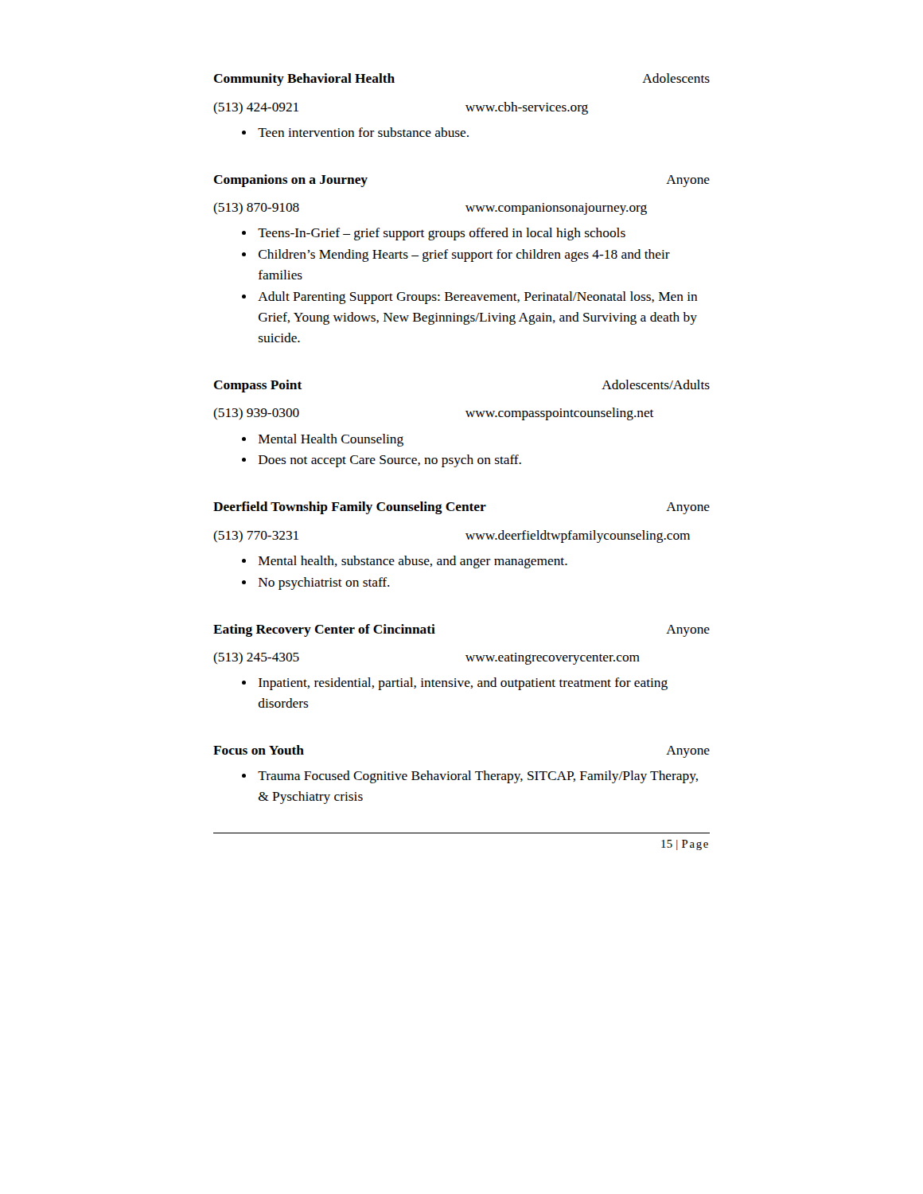Community Behavioral Health Adolescents
(513) 424-0921 www.cbh-services.org
Teen intervention for substance abuse.
Companions on a Journey Anyone
(513) 870-9108 www.companionsonajourney.org
Teens-In-Grief – grief support groups offered in local high schools
Children’s Mending Hearts – grief support for children ages 4-18 and their families
Adult Parenting Support Groups: Bereavement, Perinatal/Neonatal loss, Men in Grief, Young widows, New Beginnings/Living Again, and Surviving a death by suicide.
Compass Point Adolescents/Adults
(513) 939-0300 www.compasspointcounseling.net
Mental Health Counseling
Does not accept Care Source, no psych on staff.
Deerfield Township Family Counseling Center Anyone
(513) 770-3231 www.deerfieldtwpfamilycounseling.com
Mental health, substance abuse, and anger management.
No psychiatrist on staff.
Eating Recovery Center of Cincinnati Anyone
(513) 245-4305 www.eatingrecoverycenter.com
Inpatient, residential, partial, intensive, and outpatient treatment for eating disorders
Focus on Youth Anyone
Trauma Focused Cognitive Behavioral Therapy, SITCAP, Family/Play Therapy, & Pyschiatry crisis
15 | Page